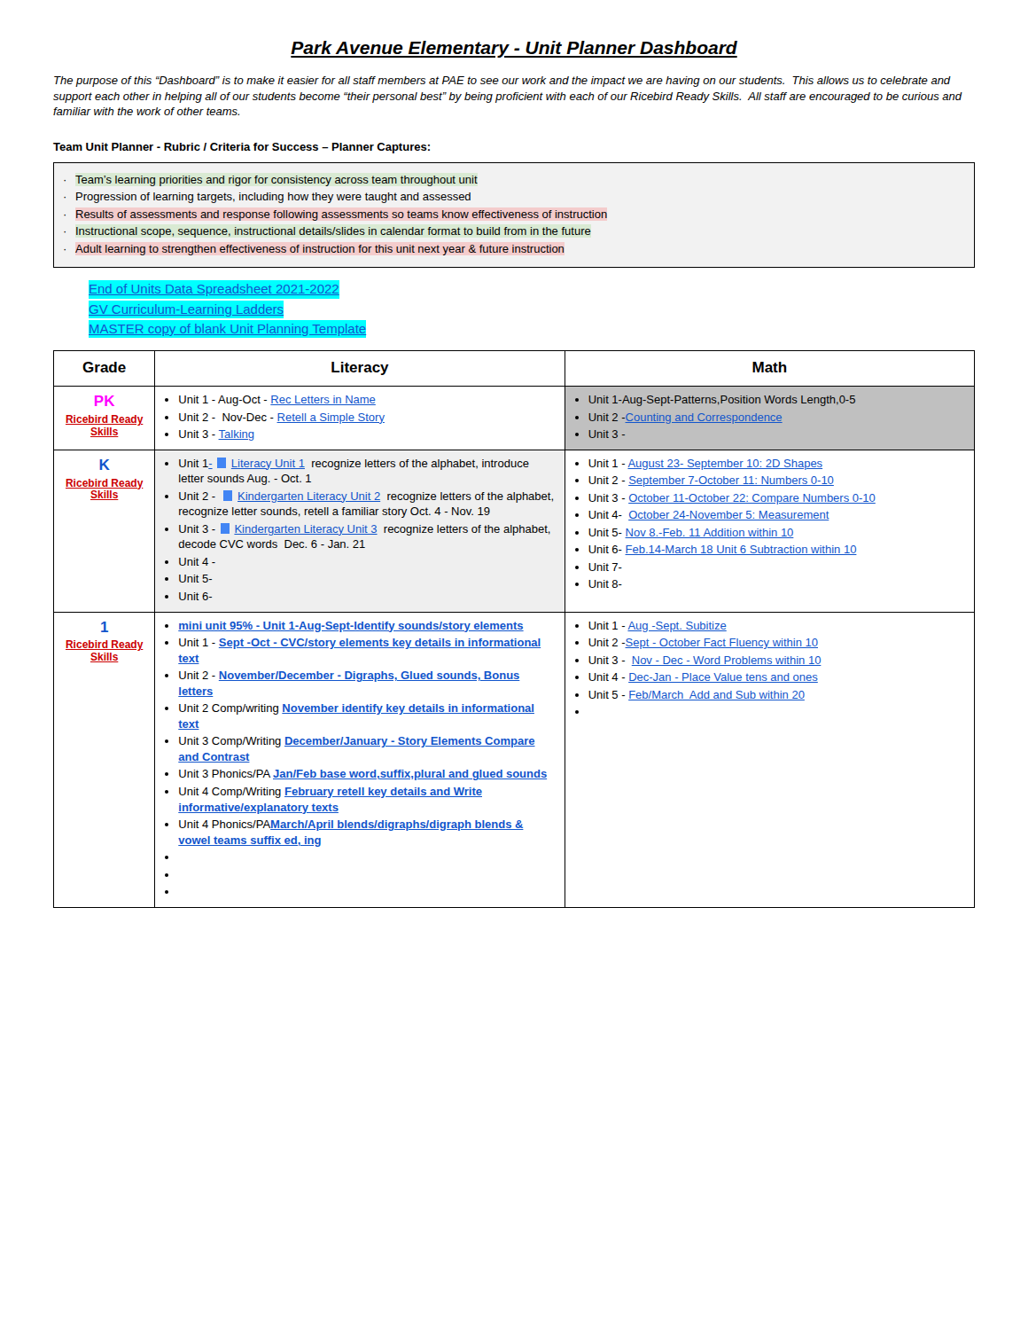Park Avenue Elementary - Unit Planner Dashboard
The purpose of this “Dashboard” is to make it easier for all staff members at PAE to see our work and the impact we are having on our students. This allows us to celebrate and support each other in helping all of our students become “their personal best” by being proficient with each of our Ricebird Ready Skills. All staff are encouraged to be curious and familiar with the work of other teams.
Team Unit Planner - Rubric / Criteria for Success – Planner Captures:
Team’s learning priorities and rigor for consistency across team throughout unit
Progression of learning targets, including how they were taught and assessed
Results of assessments and response following assessments so teams know effectiveness of instruction
Instructional scope, sequence, instructional details/slides in calendar format to build from in the future
Adult learning to strengthen effectiveness of instruction for this unit next year & future instruction
End of Units Data Spreadsheet 2021-2022 GV Curriculum-Learning Ladders MASTER copy of blank Unit Planning Template
| Grade | Literacy | Math |
| --- | --- | --- |
| PK Ricebird Ready Skills | Unit 1 - Aug-Oct - Rec Letters in Name Unit 2 - Nov-Dec - Retell a Simple Story Unit 3 - Talking | Unit 1-Aug-Sept-Patterns,Position Words Length,0-5 Unit 2 - Counting and Correspondence Unit 3 - |
| K Ricebird Ready Skills | Unit 1 - Literacy Unit 1 recognize letters of the alphabet, introduce letter sounds Aug. - Oct. 1 Unit 2 - Kindergarten Literacy Unit 2 recognize letters of the alphabet, recognize letter sounds, retell a familiar story Oct. 4 - Nov. 19 Unit 3 - Kindergarten Literacy Unit 3 recognize letters of the alphabet, decode CVC words Dec. 6 - Jan. 21 Unit 4 - Unit 5- Unit 6- | Unit 1 - August 23- September 10: 2D Shapes Unit 2 - September 7-October 11: Numbers 0-10 Unit 3 - October 11-October 22: Compare Numbers 0-10 Unit 4- October 24-November 5: Measurement Unit 5- Nov 8.-Feb. 11 Addition within 10 Unit 6- Feb.14-March 18 Unit 6 Subtraction within 10 Unit 7- Unit 8- |
| 1 Ricebird Ready Skills | mini unit 95% - Unit 1-Aug-Sept-Identify sounds/story elements Unit 1 - Sept -Oct - CVC/story elements key details in informational text Unit 2 - November/December - Digraphs, Glued sounds, Bonus letters Unit 2 Comp/writing November identify key details in informational text Unit 3 Comp/Writing December/January - Story Elements Compare and Contrast Unit 3 Phonics/PA Jan/Feb base word,suffix,plural and glued sounds Unit 4 Comp/Writing February retell key details and Write informative/explanatory texts Unit 4 Phonics/PA March/April blends/digraphs/digraph blends & vowel teams suffix ed, ing | Unit 1 - Aug -Sept. Subitize Unit 2 - Sept - October Fact Fluency within 10 Unit 3 - Nov - Dec - Word Problems within 10 Unit 4 - Dec-Jan - Place Value tens and ones Unit 5 - Feb/March Add and Sub within 20 |